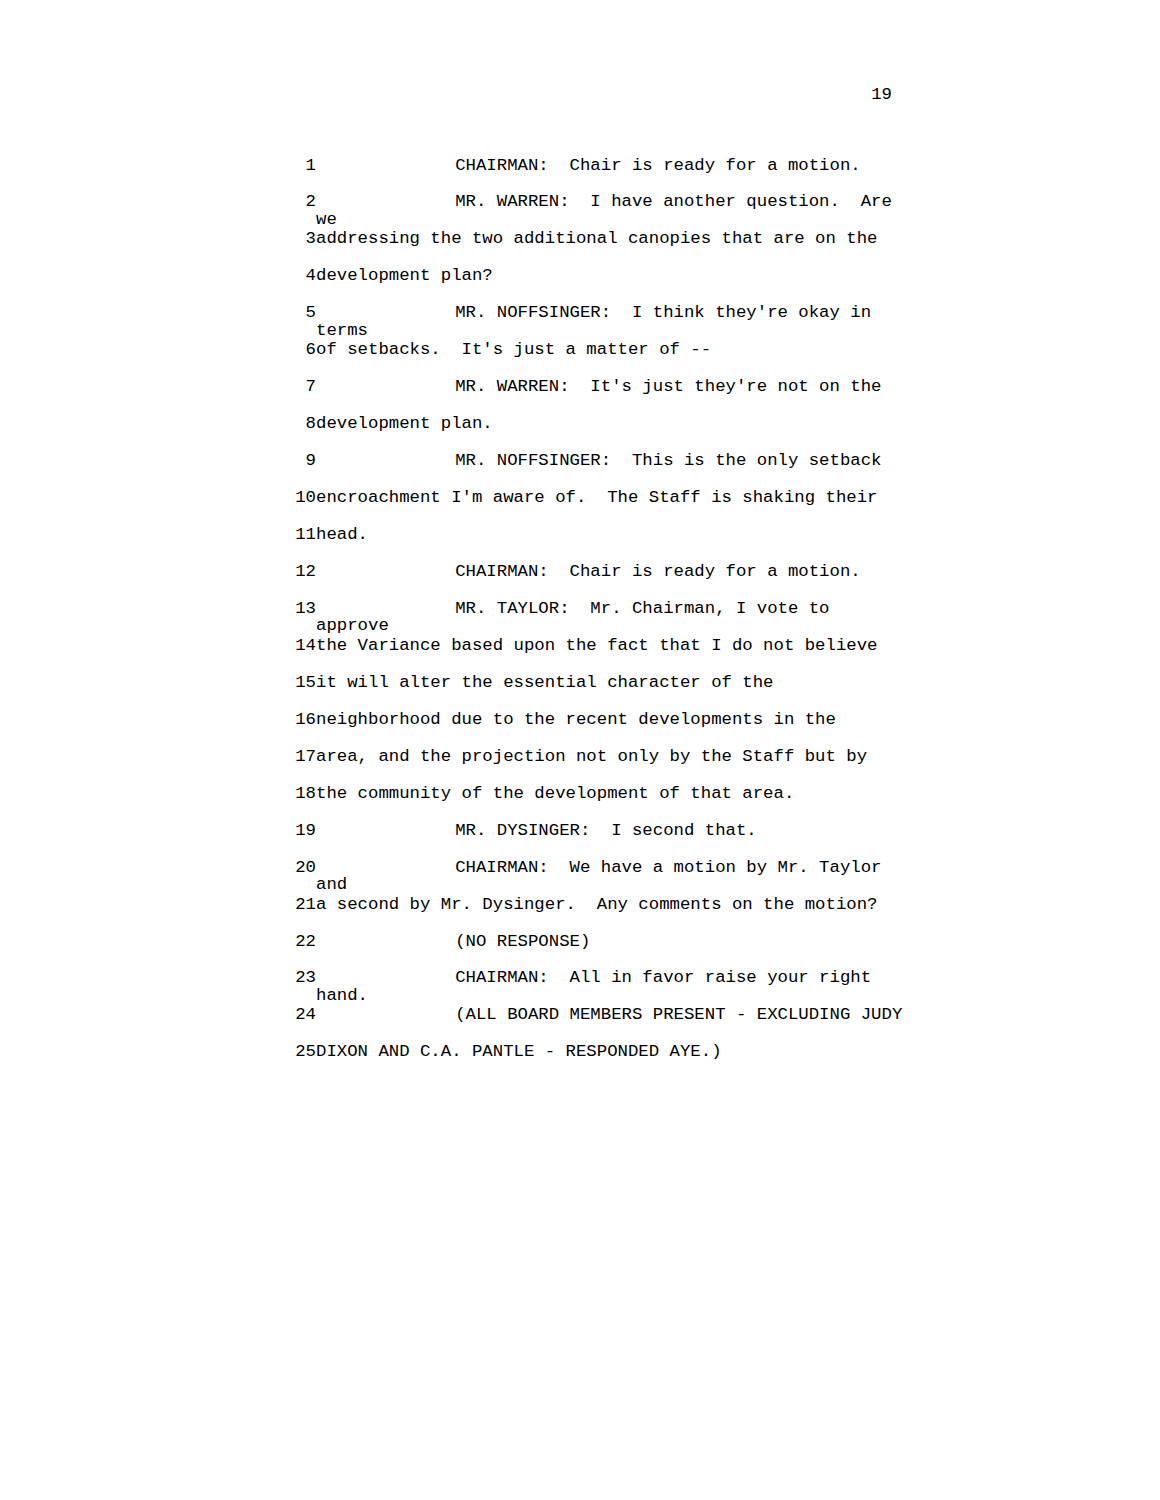19
| 1 | CHAIRMAN: Chair is ready for a motion. |
| 2 | MR. WARREN: I have another question. Are we |
| 3 | addressing the two additional canopies that are on the |
| 4 | development plan? |
| 5 | MR. NOFFSINGER: I think they're okay in terms |
| 6 | of setbacks. It's just a matter of -- |
| 7 | MR. WARREN: It's just they're not on the |
| 8 | development plan. |
| 9 | MR. NOFFSINGER: This is the only setback |
| 10 | encroachment I'm aware of. The Staff is shaking their |
| 11 | head. |
| 12 | CHAIRMAN: Chair is ready for a motion. |
| 13 | MR. TAYLOR: Mr. Chairman, I vote to approve |
| 14 | the Variance based upon the fact that I do not believe |
| 15 | it will alter the essential character of the |
| 16 | neighborhood due to the recent developments in the |
| 17 | area, and the projection not only by the Staff but by |
| 18 | the community of the development of that area. |
| 19 | MR. DYSINGER: I second that. |
| 20 | CHAIRMAN: We have a motion by Mr. Taylor and |
| 21 | a second by Mr. Dysinger. Any comments on the motion? |
| 22 | (NO RESPONSE) |
| 23 | CHAIRMAN: All in favor raise your right hand. |
| 24 | (ALL BOARD MEMBERS PRESENT - EXCLUDING JUDY |
| 25 | DIXON AND C.A. PANTLE - RESPONDED AYE.) |